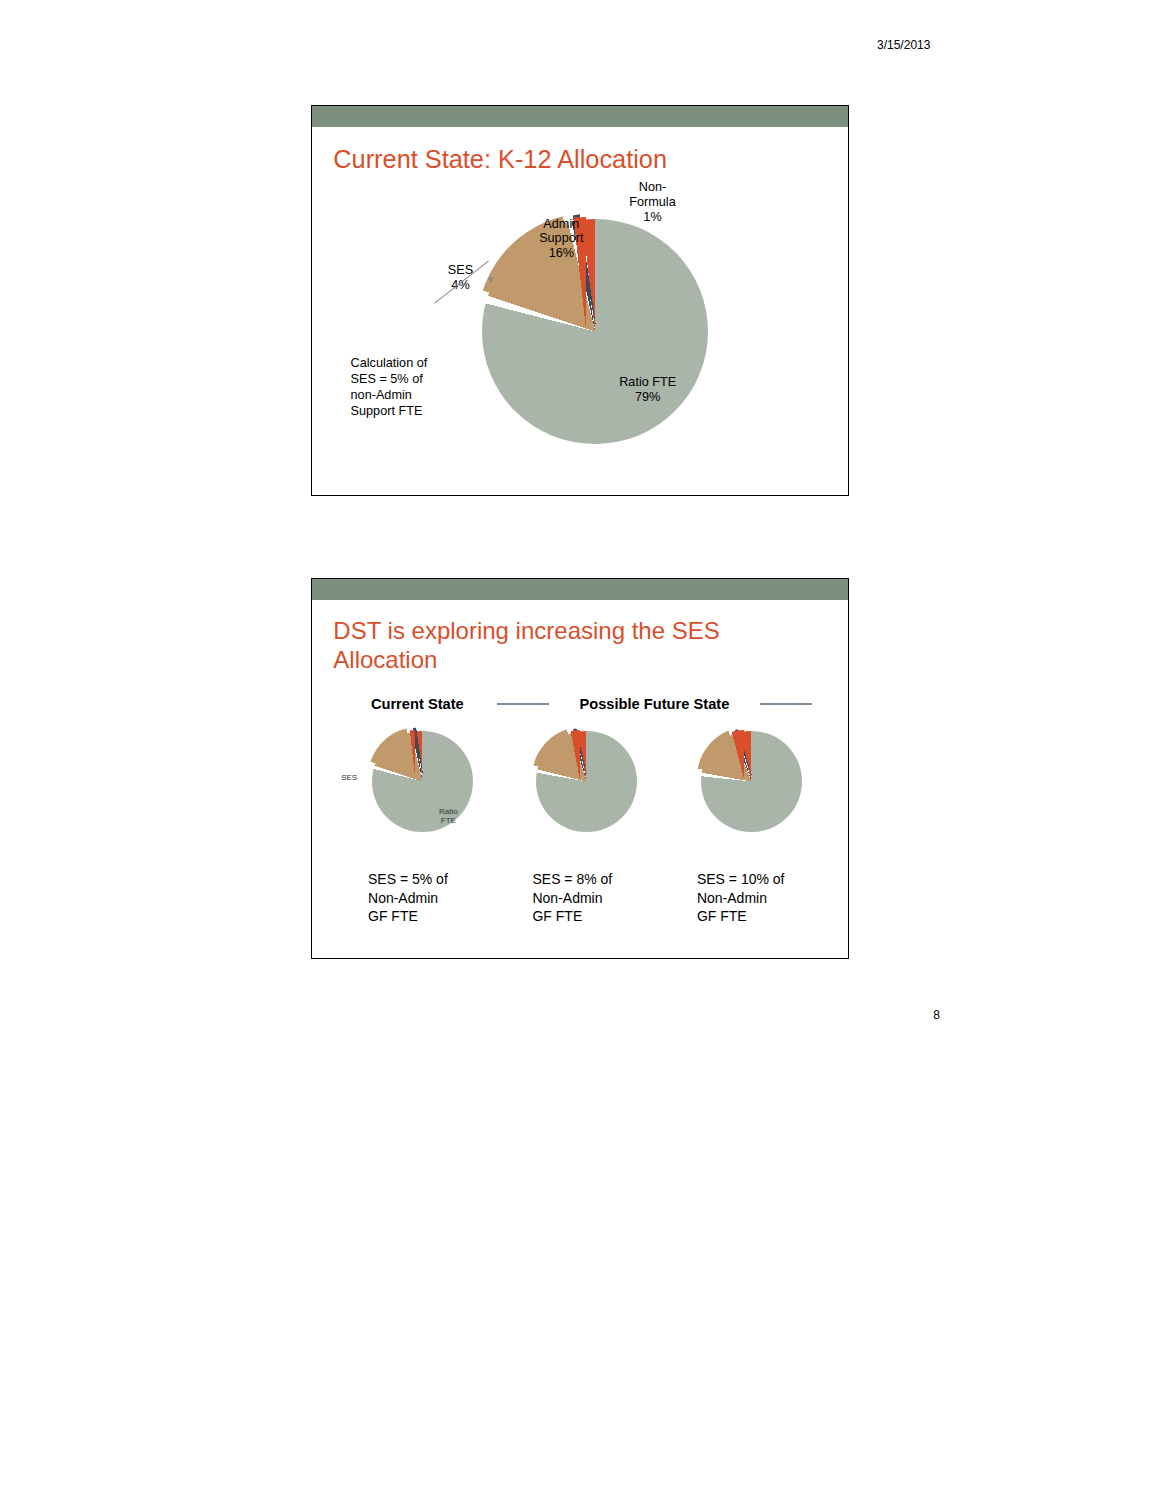3/15/2013
Current State: K-12 Allocation
Non-
Formula
1%
Admin
Support
16%
SES
4%
Ratio FTE
79%
Calculation of SES = 5% of non-Admin Support FTE
DST is exploring increasing the SES Allocation
Current State
Possible Future State
SES
Ratio
FTE
SES = 5% of
Non-Admin
GF FTE
SES = 8% of
Non-Admin
GF FTE
SES = 10% of
Non-Admin
GF FTE
8